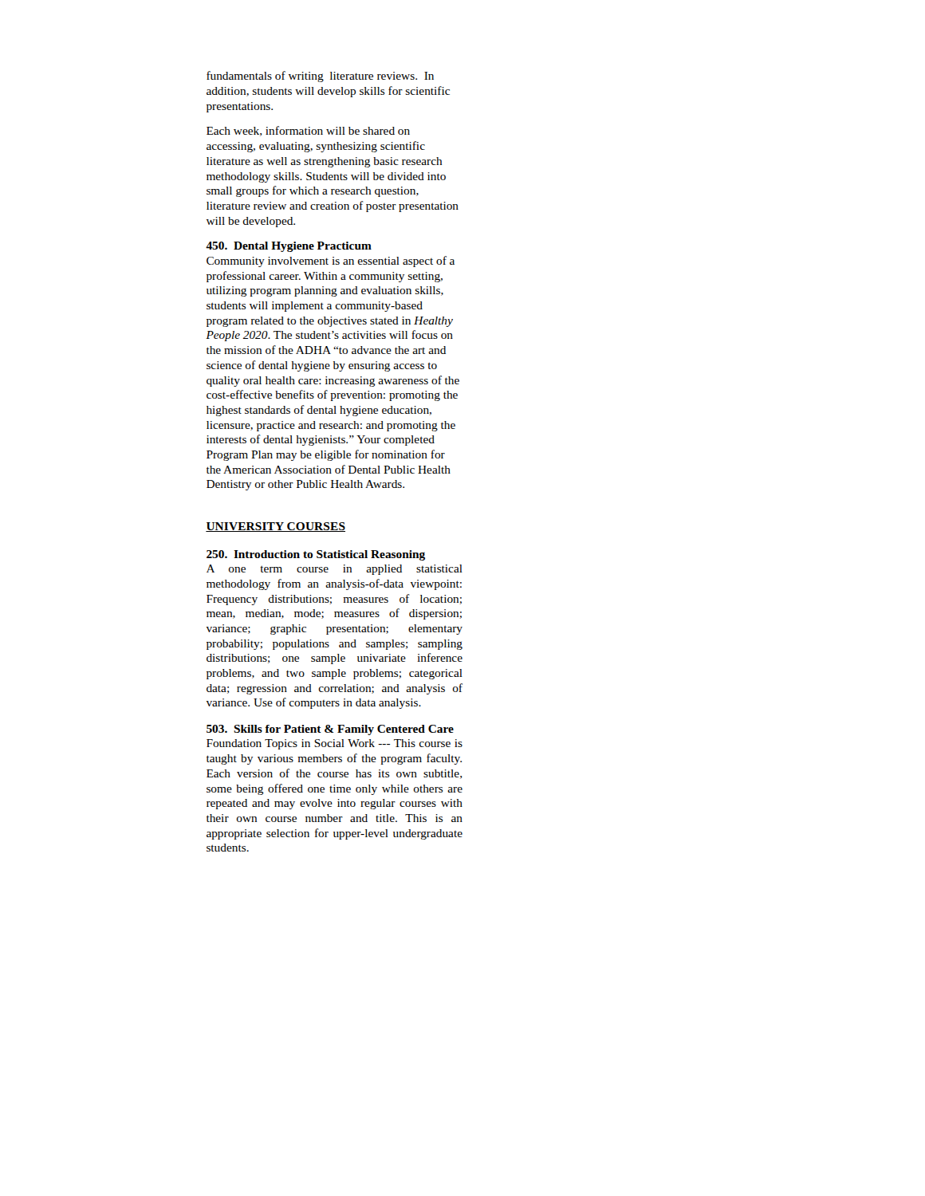fundamentals of writing literature reviews. In addition, students will develop skills for scientific presentations.
Each week, information will be shared on accessing, evaluating, synthesizing scientific literature as well as strengthening basic research methodology skills. Students will be divided into small groups for which a research question, literature review and creation of poster presentation will be developed.
450. Dental Hygiene Practicum
Community involvement is an essential aspect of a professional career. Within a community setting, utilizing program planning and evaluation skills, students will implement a community-based program related to the objectives stated in Healthy People 2020. The student’s activities will focus on the mission of the ADHA “to advance the art and science of dental hygiene by ensuring access to quality oral health care: increasing awareness of the cost-effective benefits of prevention: promoting the highest standards of dental hygiene education, licensure, practice and research: and promoting the interests of dental hygienists.” Your completed Program Plan may be eligible for nomination for the American Association of Dental Public Health Dentistry or other Public Health Awards.
UNIVERSITY COURSES
250. Introduction to Statistical Reasoning
A one term course in applied statistical methodology from an analysis-of-data viewpoint: Frequency distributions; measures of location; mean, median, mode; measures of dispersion; variance; graphic presentation; elementary probability; populations and samples; sampling distributions; one sample univariate inference problems, and two sample problems; categorical data; regression and correlation; and analysis of variance. Use of computers in data analysis.
503. Skills for Patient & Family Centered Care
Foundation Topics in Social Work --- This course is taught by various members of the program faculty. Each version of the course has its own subtitle, some being offered one time only while others are repeated and may evolve into regular courses with their own course number and title. This is an appropriate selection for upper-level undergraduate students.